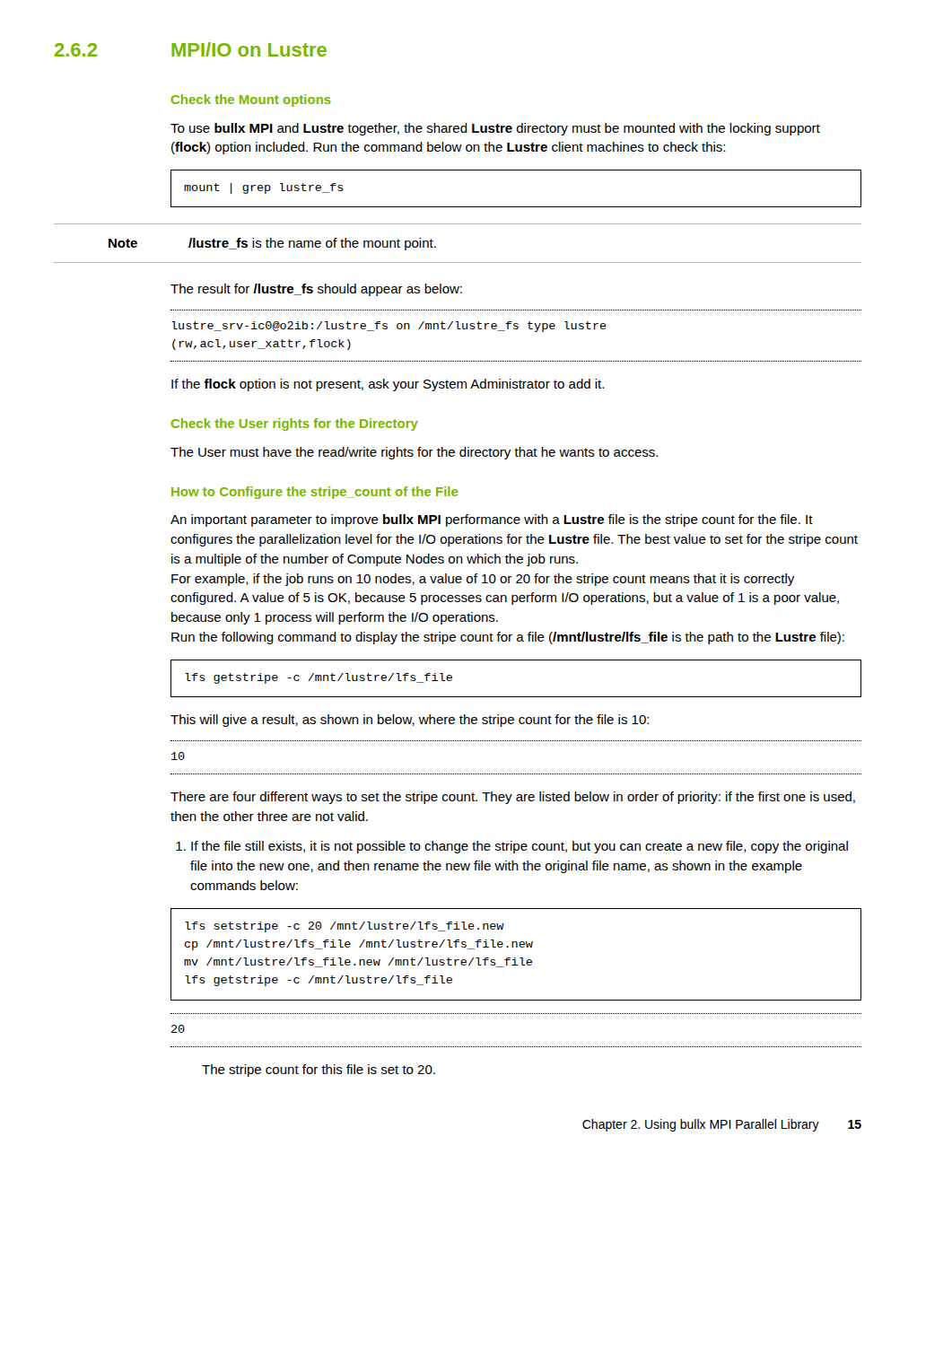2.6.2
MPI/IO on Lustre
Check the Mount options
To use bullx MPI and Lustre together, the shared Lustre directory must be mounted with the locking support (flock) option included. Run the command below on the Lustre client machines to check this:
mount | grep lustre_fs
Note
/lustre_fs is the name of the mount point.
The result for /lustre_fs should appear as below:
lustre_srv-ic0@o2ib:/lustre_fs on /mnt/lustre_fs type lustre
(rw,acl,user_xattr,flock)
If the flock option is not present, ask your System Administrator to add it.
Check the User rights for the Directory
The User must have the read/write rights for the directory that he wants to access.
How to Configure the stripe_count of the File
An important parameter to improve bullx MPI performance with a Lustre file is the stripe count for the file. It configures the parallelization level for the I/O operations for the Lustre file. The best value to set for the stripe count is a multiple of the number of Compute Nodes on which the job runs.
For example, if the job runs on 10 nodes, a value of 10 or 20 for the stripe count means that it is correctly configured. A value of 5 is OK, because 5 processes can perform I/O operations, but a value of 1 is a poor value, because only 1 process will perform the I/O operations.
Run the following command to display the stripe count for a file (/mnt/lustre/lfs_file is the path to the Lustre file):
lfs getstripe -c /mnt/lustre/lfs_file
This will give a result, as shown in below, where the stripe count for the file is 10:
10
There are four different ways to set the stripe count. They are listed below in order of priority: if the first one is used, then the other three are not valid.
If the file still exists, it is not possible to change the stripe count, but you can create a new file, copy the original file into the new one, and then rename the new file with the original file name, as shown in the example commands below:
lfs setstripe -c 20 /mnt/lustre/lfs_file.new
cp /mnt/lustre/lfs_file /mnt/lustre/lfs_file.new
mv /mnt/lustre/lfs_file.new /mnt/lustre/lfs_file
lfs getstripe -c /mnt/lustre/lfs_file
20
The stripe count for this file is set to 20.
Chapter 2. Using bullx MPI Parallel Library 15